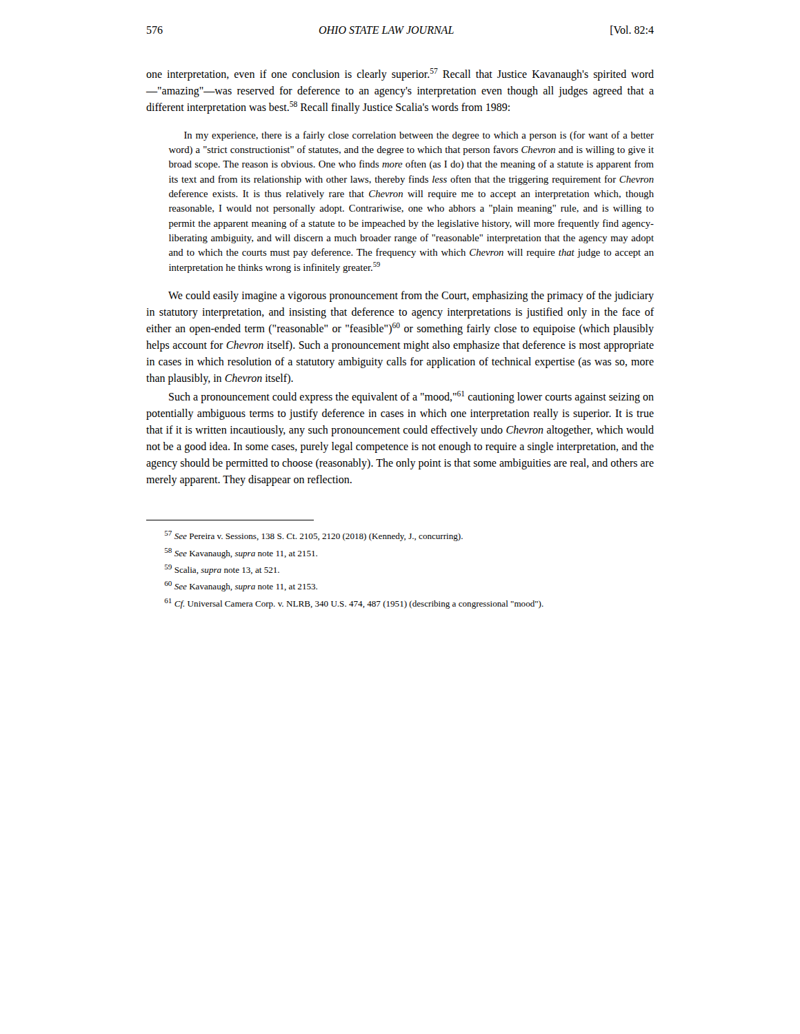576 OHIO STATE LAW JOURNAL [Vol. 82:4
one interpretation, even if one conclusion is clearly superior.57 Recall that Justice Kavanaugh's spirited word—"amazing"—was reserved for deference to an agency's interpretation even though all judges agreed that a different interpretation was best.58 Recall finally Justice Scalia's words from 1989:
In my experience, there is a fairly close correlation between the degree to which a person is (for want of a better word) a "strict constructionist" of statutes, and the degree to which that person favors Chevron and is willing to give it broad scope. The reason is obvious. One who finds more often (as I do) that the meaning of a statute is apparent from its text and from its relationship with other laws, thereby finds less often that the triggering requirement for Chevron deference exists. It is thus relatively rare that Chevron will require me to accept an interpretation which, though reasonable, I would not personally adopt. Contrariwise, one who abhors a "plain meaning" rule, and is willing to permit the apparent meaning of a statute to be impeached by the legislative history, will more frequently find agency-liberating ambiguity, and will discern a much broader range of "reasonable" interpretation that the agency may adopt and to which the courts must pay deference. The frequency with which Chevron will require that judge to accept an interpretation he thinks wrong is infinitely greater.59
We could easily imagine a vigorous pronouncement from the Court, emphasizing the primacy of the judiciary in statutory interpretation, and insisting that deference to agency interpretations is justified only in the face of either an open-ended term ("reasonable" or "feasible")60 or something fairly close to equipoise (which plausibly helps account for Chevron itself). Such a pronouncement might also emphasize that deference is most appropriate in cases in which resolution of a statutory ambiguity calls for application of technical expertise (as was so, more than plausibly, in Chevron itself).
Such a pronouncement could express the equivalent of a "mood,"61 cautioning lower courts against seizing on potentially ambiguous terms to justify deference in cases in which one interpretation really is superior. It is true that if it is written incautiously, any such pronouncement could effectively undo Chevron altogether, which would not be a good idea. In some cases, purely legal competence is not enough to require a single interpretation, and the agency should be permitted to choose (reasonably). The only point is that some ambiguities are real, and others are merely apparent. They disappear on reflection.
57 See Pereira v. Sessions, 138 S. Ct. 2105, 2120 (2018) (Kennedy, J., concurring).
58 See Kavanaugh, supra note 11, at 2151.
59 Scalia, supra note 13, at 521.
60 See Kavanaugh, supra note 11, at 2153.
61 Cf. Universal Camera Corp. v. NLRB, 340 U.S. 474, 487 (1951) (describing a congressional "mood").